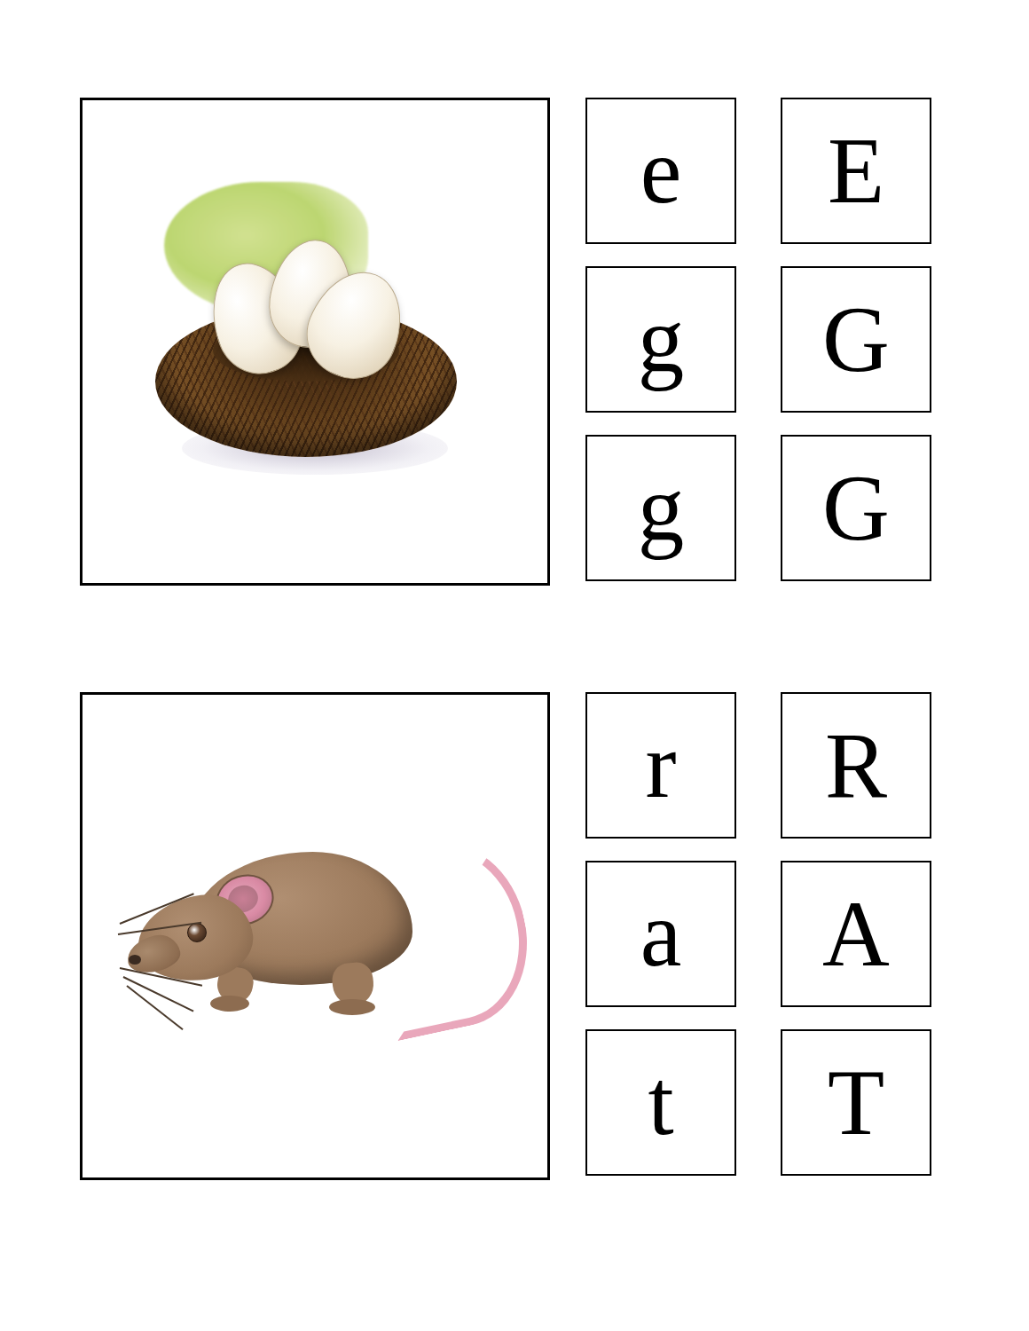e
g
g
E
G
G
r
a
t
R
A
T